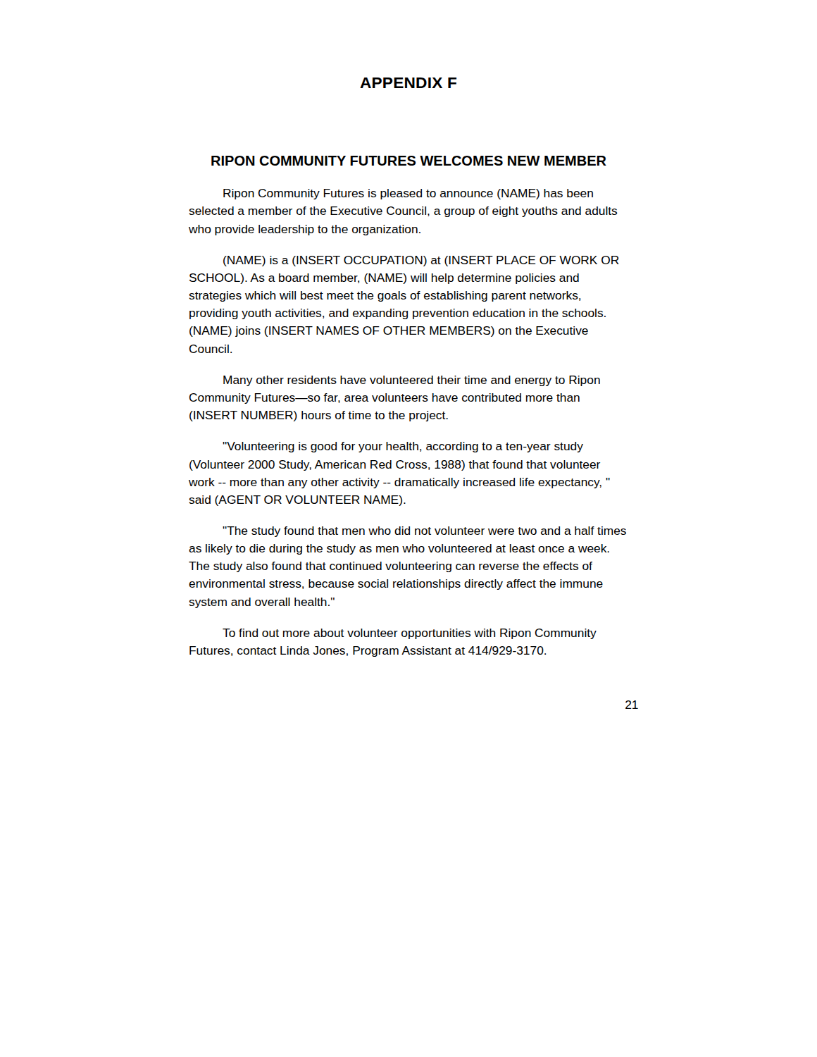APPENDIX F
RIPON COMMUNITY FUTURES WELCOMES NEW MEMBER
Ripon Community Futures is pleased to announce (NAME) has been selected a member of the Executive Council, a group of eight youths and adults who provide leadership to the organization.
(NAME) is a (INSERT OCCUPATION) at (INSERT PLACE OF WORK OR SCHOOL). As a board member, (NAME) will help determine policies and strategies which will best meet the goals of establishing parent networks, providing youth activities, and expanding prevention education in the schools. (NAME) joins (INSERT NAMES OF OTHER MEMBERS) on the Executive Council.
Many other residents have volunteered their time and energy to Ripon Community Futures—so far, area volunteers have contributed more than (INSERT NUMBER) hours of time to the project.
"Volunteering is good for your health, according to a ten-year study (Volunteer 2000 Study, American Red Cross, 1988) that found that volunteer work -- more than any other activity -- dramatically increased life expectancy, " said (AGENT OR VOLUNTEER NAME).
"The study found that men who did not volunteer were two and a half times as likely to die during the study as men who volunteered at least once a week. The study also found that continued volunteering can reverse the effects of environmental stress, because social relationships directly affect the immune system and overall health."
To find out more about volunteer opportunities with Ripon Community Futures, contact Linda Jones, Program Assistant at 414/929-3170.
21